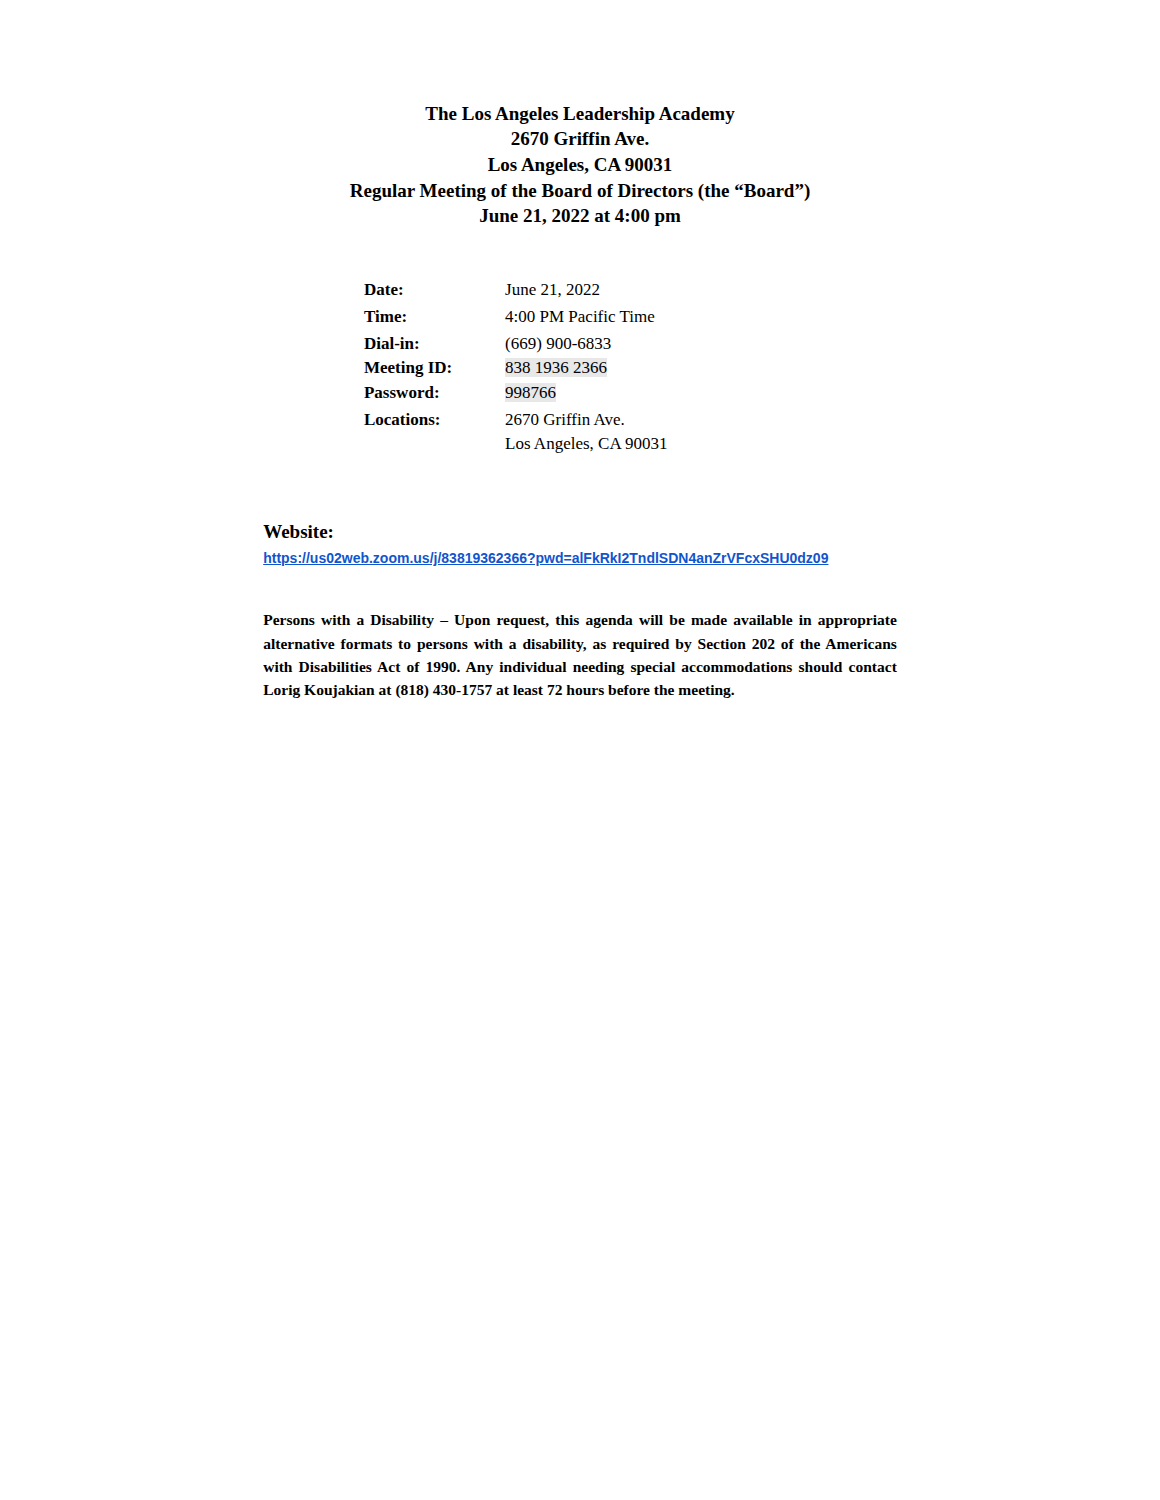The Los Angeles Leadership Academy
2670 Griffin Ave.
Los Angeles, CA 90031
Regular Meeting of the Board of Directors (the “Board”)
June 21, 2022 at 4:00 pm
| Date: | June 21, 2022 |
| Time: | 4:00 PM Pacific Time |
| Dial-in: | (669) 900-6833 |
| Meeting ID: | 838 1936 2366 |
| Password: | 998766 |
| Locations: | 2670 Griffin Ave. |
| | Los Angeles, CA 90031 |
Website:
https://us02web.zoom.us/j/83819362366?pwd=alFkRkI2TndlSDN4anZrVFcxSHU0dz09
Persons with a Disability – Upon request, this agenda will be made available in appropriate alternative formats to persons with a disability, as required by Section 202 of the Americans with Disabilities Act of 1990. Any individual needing special accommodations should contact Lorig Koujakian at (818) 430-1757 at least 72 hours before the meeting.